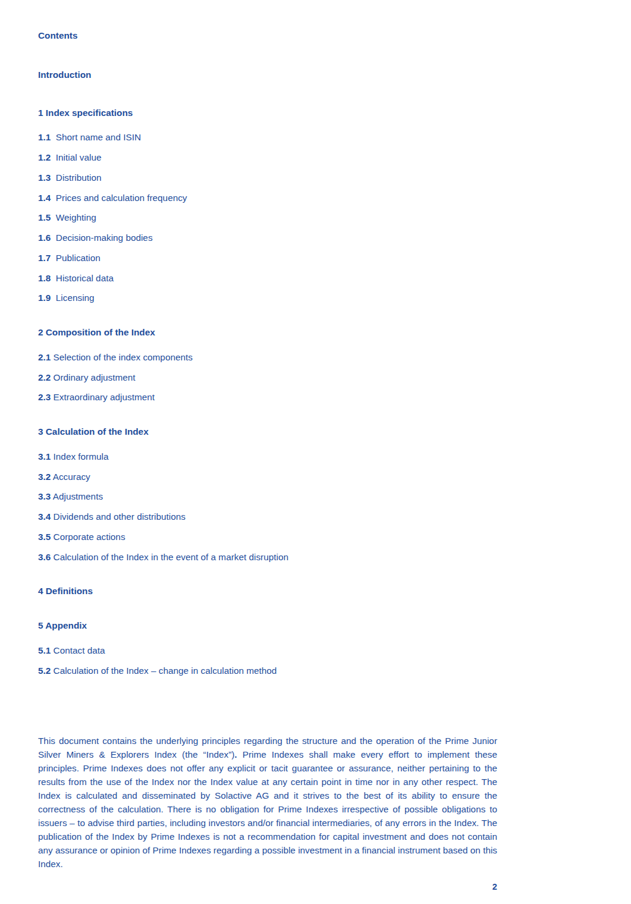Contents
Introduction
1 Index specifications
1.1 Short name and ISIN
1.2 Initial value
1.3 Distribution
1.4 Prices and calculation frequency
1.5 Weighting
1.6 Decision-making bodies
1.7 Publication
1.8 Historical data
1.9 Licensing
2 Composition of the Index
2.1 Selection of the index components
2.2 Ordinary adjustment
2.3 Extraordinary adjustment
3 Calculation of the Index
3.1 Index formula
3.2 Accuracy
3.3 Adjustments
3.4 Dividends and other distributions
3.5 Corporate actions
3.6 Calculation of the Index in the event of a market disruption
4 Definitions
5 Appendix
5.1 Contact data
5.2 Calculation of the Index – change in calculation method
This document contains the underlying principles regarding the structure and the operation of the Prime Junior Silver Miners & Explorers Index (the “Index”). Prime Indexes shall make every effort to implement these principles. Prime Indexes does not offer any explicit or tacit guarantee or assurance, neither pertaining to the results from the use of the Index nor the Index value at any certain point in time nor in any other respect. The Index is calculated and disseminated by Solactive AG and it strives to the best of its ability to ensure the correctness of the calculation. There is no obligation for Prime Indexes irrespective of possible obligations to issuers – to advise third parties, including investors and/or financial intermediaries, of any errors in the Index. The publication of the Index by Prime Indexes is not a recommendation for capital investment and does not contain any assurance or opinion of Prime Indexes regarding a possible investment in a financial instrument based on this Index.
2